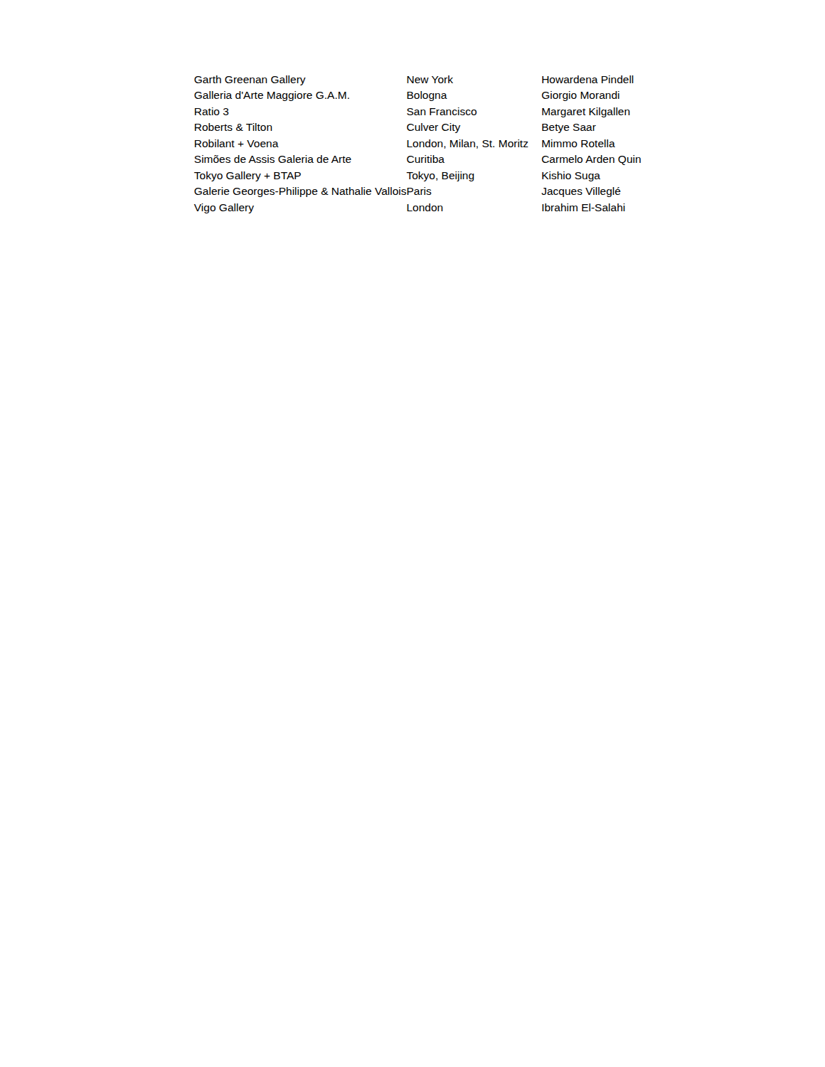| Garth Greenan Gallery | New York | Howardena Pindell |
| Galleria d'Arte Maggiore G.A.M. | Bologna | Giorgio Morandi |
| Ratio 3 | San Francisco | Margaret Kilgallen |
| Roberts & Tilton | Culver City | Betye Saar |
| Robilant + Voena | London, Milan, St. Moritz | Mimmo Rotella |
| Simões de Assis Galeria de Arte | Curitiba | Carmelo Arden Quin |
| Tokyo Gallery + BTAP | Tokyo, Beijing | Kishio Suga |
| Galerie Georges-Philippe & Nathalie Vallois | Paris | Jacques Villeglé |
| Vigo Gallery | London | Ibrahim El-Salahi |